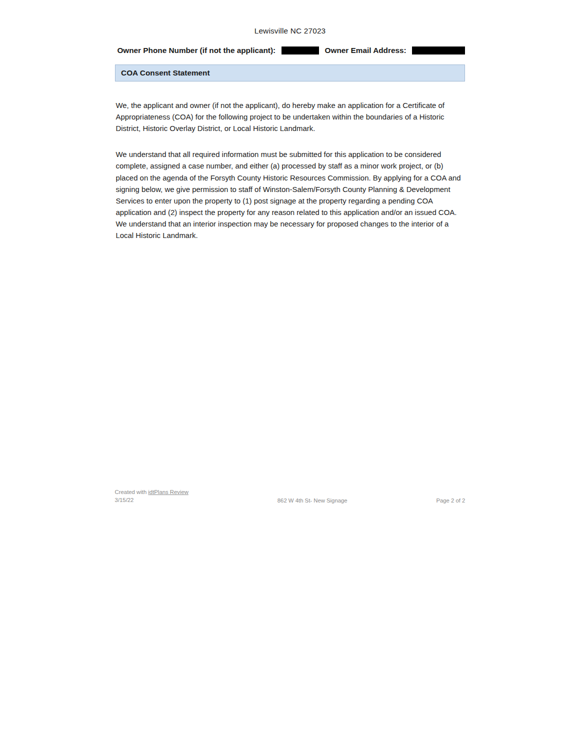Lewisville NC 27023
Owner Phone Number (if not the applicant): Owner Email Address:
COA Consent Statement
We, the applicant and owner (if not the applicant), do hereby make an application for a Certificate of Appropriateness (COA) for the following project to be undertaken within the boundaries of a Historic District, Historic Overlay District, or Local Historic Landmark.
We understand that all required information must be submitted for this application to be considered complete, assigned a case number, and either (a) processed by staff as a minor work project, or (b) placed on the agenda of the Forsyth County Historic Resources Commission. By applying for a COA and signing below, we give permission to staff of Winston-Salem/Forsyth County Planning & Development Services to enter upon the property to (1) post signage at the property regarding a pending COA application and (2) inspect the property for any reason related to this application and/or an issued COA. We understand that an interior inspection may be necessary for proposed changes to the interior of a Local Historic Landmark.
Created with idtPlans Review
3/15/22
862 W 4th St- New Signage
Page 2 of 2